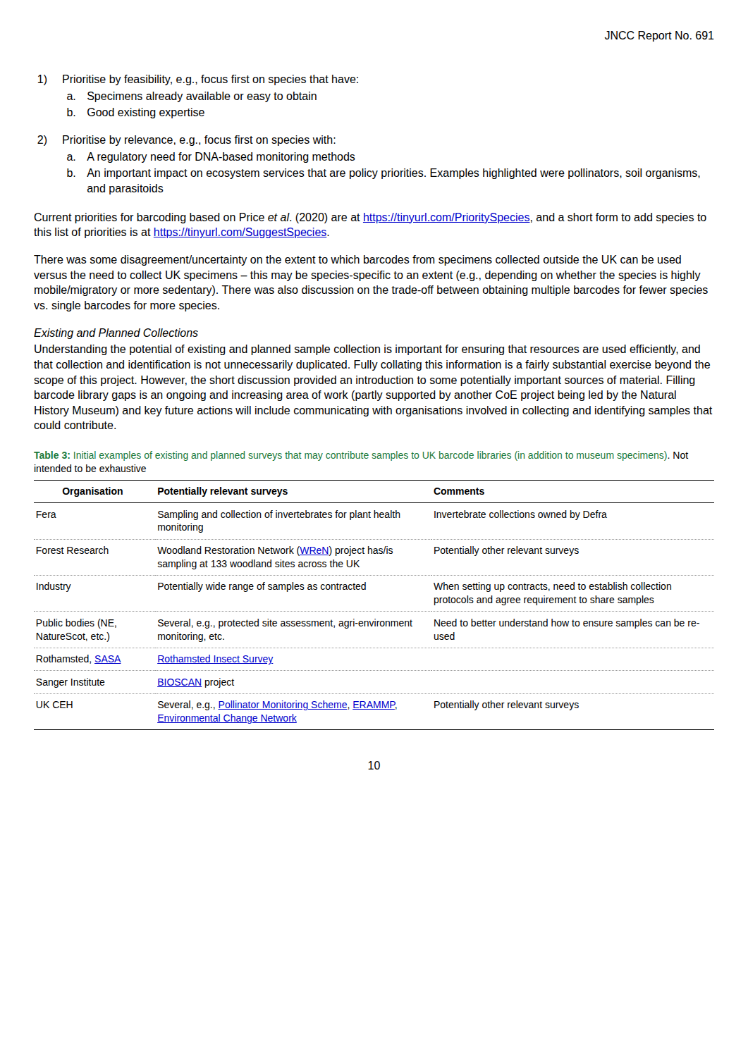JNCC Report No. 691
1) Prioritise by feasibility, e.g., focus first on species that have:
a. Specimens already available or easy to obtain
b. Good existing expertise
2) Prioritise by relevance, e.g., focus first on species with:
a. A regulatory need for DNA-based monitoring methods
b. An important impact on ecosystem services that are policy priorities. Examples highlighted were pollinators, soil organisms, and parasitoids
Current priorities for barcoding based on Price et al. (2020) are at https://tinyurl.com/PrioritySpecies, and a short form to add species to this list of priorities is at https://tinyurl.com/SuggestSpecies.
There was some disagreement/uncertainty on the extent to which barcodes from specimens collected outside the UK can be used versus the need to collect UK specimens – this may be species-specific to an extent (e.g., depending on whether the species is highly mobile/migratory or more sedentary). There was also discussion on the trade-off between obtaining multiple barcodes for fewer species vs. single barcodes for more species.
Existing and Planned Collections
Understanding the potential of existing and planned sample collection is important for ensuring that resources are used efficiently, and that collection and identification is not unnecessarily duplicated. Fully collating this information is a fairly substantial exercise beyond the scope of this project. However, the short discussion provided an introduction to some potentially important sources of material. Filling barcode library gaps is an ongoing and increasing area of work (partly supported by another CoE project being led by the Natural History Museum) and key future actions will include communicating with organisations involved in collecting and identifying samples that could contribute.
Table 3: Initial examples of existing and planned surveys that may contribute samples to UK barcode libraries (in addition to museum specimens). Not intended to be exhaustive
| Organisation | Potentially relevant surveys | Comments |
| --- | --- | --- |
| Fera | Sampling and collection of invertebrates for plant health monitoring | Invertebrate collections owned by Defra |
| Forest Research | Woodland Restoration Network ( WReN ) project has/is sampling at 133 woodland sites across the UK | Potentially other relevant surveys |
| Industry | Potentially wide range of samples as contracted | When setting up contracts, need to establish collection protocols and agree requirement to share samples |
| Public bodies (NE, NatureScot, etc.) | Several, e.g., protected site assessment, agri-environment monitoring, etc. | Need to better understand how to ensure samples can be re-used |
| Rothamsted, SASA | Rothamsted Insect Survey | |
| Sanger Institute | BIOSCAN project | |
| UK CEH | Several, e.g., Pollinator Monitoring Scheme , ERAMMP , Environmental Change Network | Potentially other relevant surveys |
10